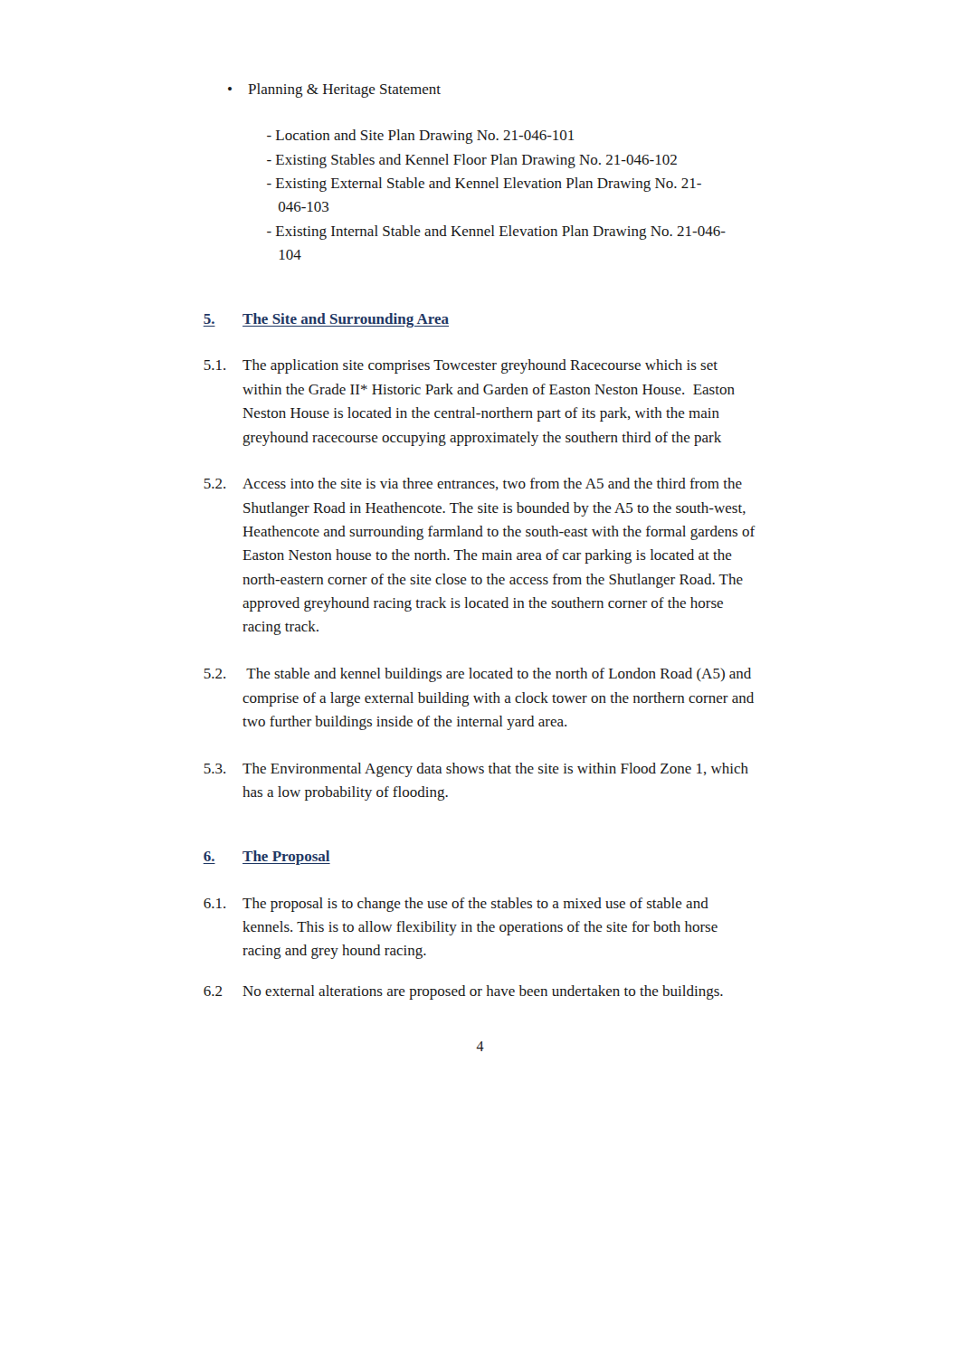Planning & Heritage Statement
- Location and Site Plan Drawing No. 21-046-101
- Existing Stables and Kennel Floor Plan Drawing No. 21-046-102
- Existing External Stable and Kennel Elevation Plan Drawing No. 21-
046-103
- Existing Internal Stable and Kennel Elevation Plan Drawing No. 21-046-
104
5. The Site and Surrounding Area
5.1. The application site comprises Towcester greyhound Racecourse which is set within the Grade II* Historic Park and Garden of Easton Neston House. Easton Neston House is located in the central-northern part of its park, with the main greyhound racecourse occupying approximately the southern third of the park
5.2. Access into the site is via three entrances, two from the A5 and the third from the Shutlanger Road in Heathencote. The site is bounded by the A5 to the south-west, Heathencote and surrounding farmland to the south-east with the formal gardens of Easton Neston house to the north. The main area of car parking is located at the north-eastern corner of the site close to the access from the Shutlanger Road. The approved greyhound racing track is located in the southern corner of the horse racing track.
5.2. The stable and kennel buildings are located to the north of London Road (A5) and comprise of a large external building with a clock tower on the northern corner and two further buildings inside of the internal yard area.
5.3. The Environmental Agency data shows that the site is within Flood Zone 1, which has a low probability of flooding.
6. The Proposal
6.1. The proposal is to change the use of the stables to a mixed use of stable and kennels. This is to allow flexibility in the operations of the site for both horse racing and grey hound racing.
6.2 No external alterations are proposed or have been undertaken to the buildings.
4